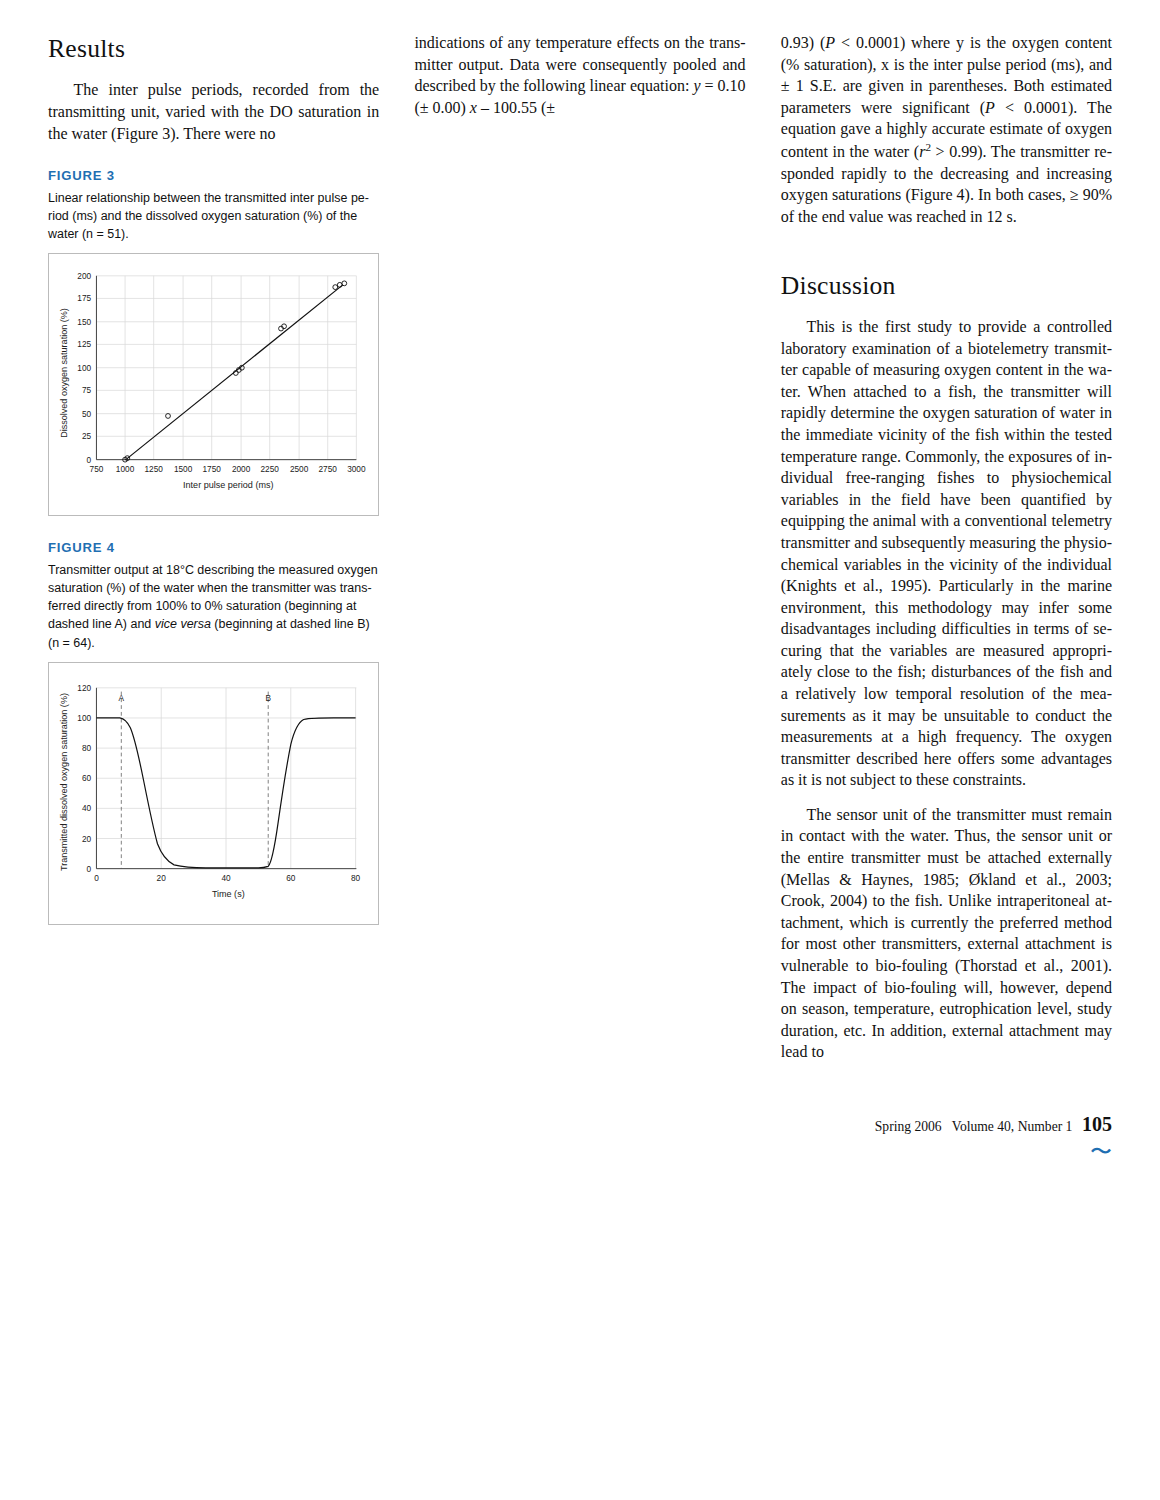Results
The inter pulse periods, recorded from the transmitting unit, varied with the DO saturation in the water (Figure 3). There were no
FIGURE 3
Linear relationship between the transmitted inter pulse period (ms) and the dissolved oxygen saturation (%) of the water (n = 51).
0 25 50 75 100 125 150 175 200 750 1000 1250 1500 1750 2000 2250 2500 2750 3000 Inter pulse period (ms) Dissolved oxygen saturation (%)
FIGURE 4
Transmitter output at 18°C describing the measured oxygen saturation (%) of the water when the transmitter was transferred directly from 100% to 0% saturation (beginning at dashed line A) and vice versa (beginning at dashed line B) (n = 64).
0 20 40 60 80 100 120 0 20 40 60 80 Time (s) Transmitted dissolved oxygen saturation (%) A B
indications of any temperature effects on the transmitter output. Data were consequently pooled and described by the following linear equation: y = 0.10 (± 0.00) x – 100.55 (±
0.93) (P < 0.0001) where y is the oxygen content (% saturation), x is the inter pulse period (ms), and ± 1 S.E. are given in parentheses. Both estimated parameters were significant (P < 0.0001). The equation gave a highly accurate estimate of oxygen content in the water (r2 > 0.99). The transmitter responded rapidly to the decreasing and increasing oxygen saturations (Figure 4). In both cases, ≥ 90% of the end value was reached in 12 s.
Discussion
This is the first study to provide a controlled laboratory examination of a biotelemetry transmitter capable of measuring oxygen content in the water. When attached to a fish, the transmitter will rapidly determine the oxygen saturation of water in the immediate vicinity of the fish within the tested temperature range. Commonly, the exposures of individual free-ranging fishes to physiochemical variables in the field have been quantified by equipping the animal with a conventional telemetry transmitter and subsequently measuring the physiochemical variables in the vicinity of the individual (Knights et al., 1995). Particularly in the marine environment, this methodology may infer some disadvantages including difficulties in terms of securing that the variables are measured appropriately close to the fish; disturbances of the fish and a relatively low temporal resolution of the measurements as it may be unsuitable to conduct the measurements at a high frequency. The oxygen transmitter described here offers some advantages as it is not subject to these constraints.
The sensor unit of the transmitter must remain in contact with the water. Thus, the sensor unit or the entire transmitter must be attached externally (Mellas & Haynes, 1985; Økland et al., 2003; Crook, 2004) to the fish. Unlike intraperitoneal attachment, which is currently the preferred method for most other transmitters, external attachment is vulnerable to bio-fouling (Thorstad et al., 2001). The impact of bio-fouling will, however, depend on season, temperature, eutrophication level, study duration, etc. In addition, external attachment may lead to
Spring 2006 Volume 40, Number 1 105
〜